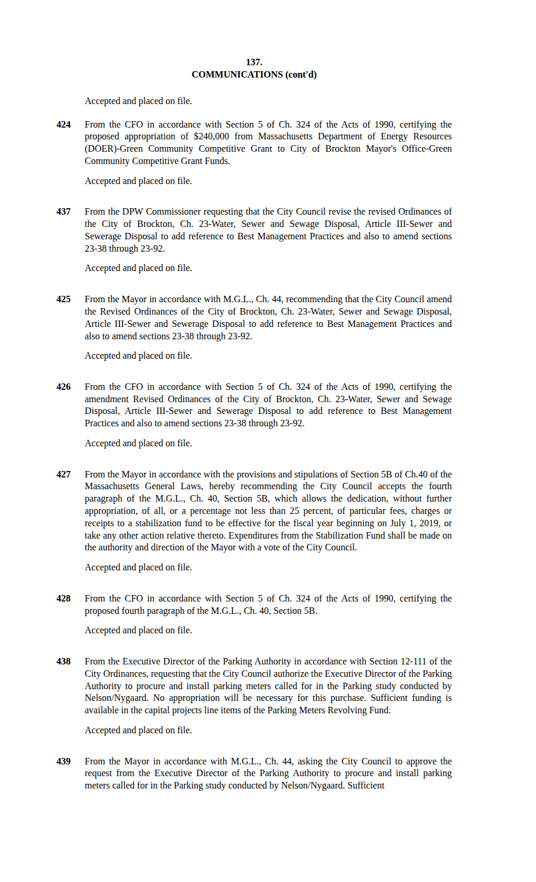137.
COMMUNICATIONS (cont'd)
Accepted and placed on file.
424
From the CFO in accordance with Section 5 of Ch. 324 of the Acts of 1990, certifying the proposed appropriation of $240,000 from Massachusetts Department of Energy Resources (DOER)-Green Community Competitive Grant to City of Brockton Mayor's Office-Green Community Competitive Grant Funds.
Accepted and placed on file.
437
From the DPW Commissioner requesting that the City Council revise the revised Ordinances of the City of Brockton, Ch. 23-Water, Sewer and Sewage Disposal, Article III-Sewer and Sewerage Disposal to add reference to Best Management Practices and also to amend sections 23-38 through 23-92.
Accepted and placed on file.
425
From the Mayor in accordance with M.G.L., Ch. 44, recommending that the City Council amend the Revised Ordinances of the City of Brockton, Ch. 23-Water, Sewer and Sewage Disposal, Article III-Sewer and Sewerage Disposal to add reference to Best Management Practices and also to amend sections 23-38 through 23-92.
Accepted and placed on file.
426
From the CFO in accordance with Section 5 of Ch. 324 of the Acts of 1990, certifying the amendment Revised Ordinances of the City of Brockton, Ch. 23-Water, Sewer and Sewage Disposal, Article III-Sewer and Sewerage Disposal to add reference to Best Management Practices and also to amend sections 23-38 through 23-92.
Accepted and placed on file.
427
From the Mayor in accordance with the provisions and stipulations of Section 5B of Ch.40 of the Massachusetts General Laws, hereby recommending the City Council accepts the fourth paragraph of the M.G.L., Ch. 40, Section 5B, which allows the dedication, without further appropriation, of all, or a percentage not less than 25 percent, of particular fees, charges or receipts to a stabilization fund to be effective for the fiscal year beginning on July 1, 2019, or take any other action relative thereto. Expenditures from the Stabilization Fund shall be made on the authority and direction of the Mayor with a vote of the City Council.
Accepted and placed on file.
428
From the CFO in accordance with Section 5 of Ch. 324 of the Acts of 1990, certifying the proposed fourth paragraph of the M.G.L., Ch. 40, Section 5B.
Accepted and placed on file.
438
From the Executive Director of the Parking Authority in accordance with Section 12-111 of the City Ordinances, requesting that the City Council authorize the Executive Director of the Parking Authority to procure and install parking meters called for in the Parking study conducted by Nelson/Nygaard. No appropriation will be necessary for this purchase. Sufficient funding is available in the capital projects line items of the Parking Meters Revolving Fund.
Accepted and placed on file.
439
From the Mayor in accordance with M.G.L., Ch. 44, asking the City Council to approve the request from the Executive Director of the Parking Authority to procure and install parking meters called for in the Parking study conducted by Nelson/Nygaard. Sufficient